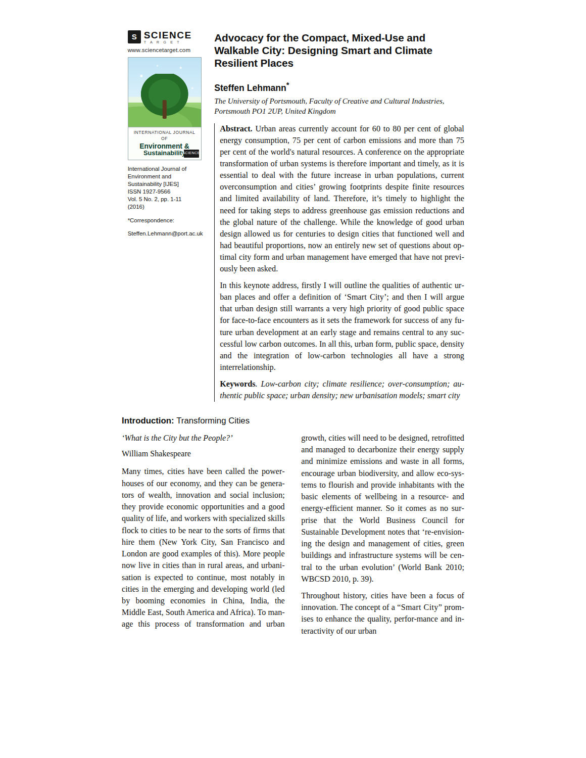S
SCIENCE T A R G E T
www.sciencetarget.com
International Journal of
Environment &Sustainability
SCIENCE
International Journal of
Environment and
Sustainability [IJES]
ISSN 1927-9566
Vol. 5 No. 2, pp. 1-11
(2016)
*Correspondence:
Steffen.Lehmann@port.ac.uk
Advocacy for the Compact, Mixed-Use and Walkable City: Designing Smart and Climate Resilient Places
Steffen Lehmann*
The University of Portsmouth, Faculty of Creative and Cultural Industries,
Portsmouth PO1 2UP, United Kingdom
Abstract. Urban areas currently account for 60 to 80 per cent of global energy consumption, 75 per cent of carbon emissions and more than 75 per cent of the world's natural resources. A conference on the appropriate transformation of urban systems is therefore important and timely, as it is essential to deal with the future increase in urban populations, current overconsumption and cities’ growing footprints despite finite resources and limited availability of land. Therefore, it’s timely to highlight the need for taking steps to address greenhouse gas emission reductions and the global nature of the challenge. While the knowledge of good urban design allowed us for centuries to design cities that functioned well and had beautiful proportions, now an entirely new set of questions about optimal city form and urban management have emerged that have not previously been asked.
In this keynote address, firstly I will outline the qualities of authentic urban places and offer a definition of ‘Smart City’; and then I will argue that urban design still warrants a very high priority of good public space for face-to-face encounters as it sets the framework for success of any future urban development at an early stage and remains central to any successful low carbon outcomes. In all this, urban form, public space, density and the integration of low-carbon technologies all have a strong interrelationship.
Keywords. Low-carbon city; climate resilience; over-consumption; authentic public space; urban density; new urbanisation models; smart city
Introduction: Transforming Cities
‘What is the City but the People?’
William Shakespeare
Many times, cities have been called the powerhouses of our economy, and they can be generators of wealth, innovation and social inclusion; they provide economic opportunities and a good quality of life, and workers with specialized skills flock to cities to be near to the sorts of firms that hire them (New York City, San Francisco and London are good examples of this). More people now live in cities than in rural areas, and urbanisation is expected to continue, most notably in cities in the emerging and developing world (led by booming economies in China, India, the Middle East, South America and Africa). To manage this process of transformation and urban growth, cities will need to be designed, retrofitted and managed to decarbonize their energy supply and minimize emissions and waste in all forms, encourage urban biodiversity, and allow eco-systems to flourish and provide inhabitants with the basic elements of wellbeing in a resource- and energy-efficient manner. So it comes as no surprise that the World Business Council for Sustainable Development notes that ‘re-envisioning the design and management of cities, green buildings and infrastructure systems will be central to the urban evolution’ (World Bank 2010; WBCSD 2010, p. 39).
Throughout history, cities have been a focus of innovation. The concept of a “Smart City” promises to enhance the quality, perfor-mance and interactivity of our urban